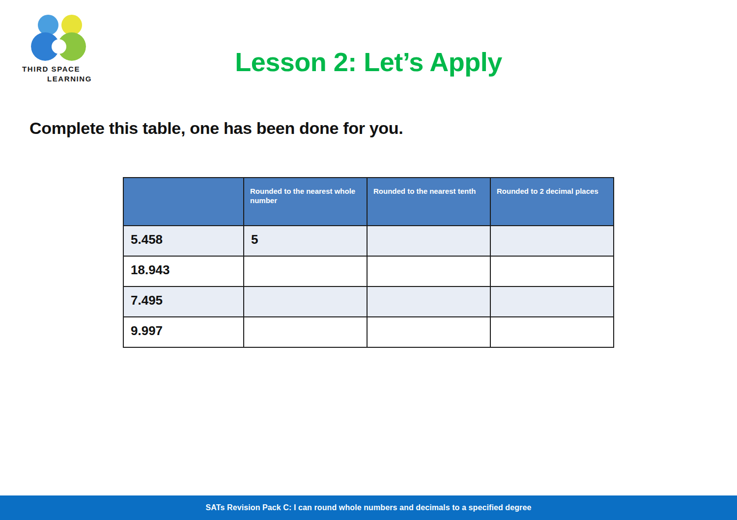THIRD SPACE LEARNING
Lesson 2: Let’s Apply
Complete this table, one has been done for you.
| | Rounded to the nearest whole number | Rounded to the nearest tenth | Rounded to 2 decimal places |
| --- | --- | --- | --- |
| 5.458 | 5 | | |
| 18.943 | | | |
| 7.495 | | | |
| 9.997 | | | |
SATs Revision Pack C: I can round whole numbers and decimals to a specified degree